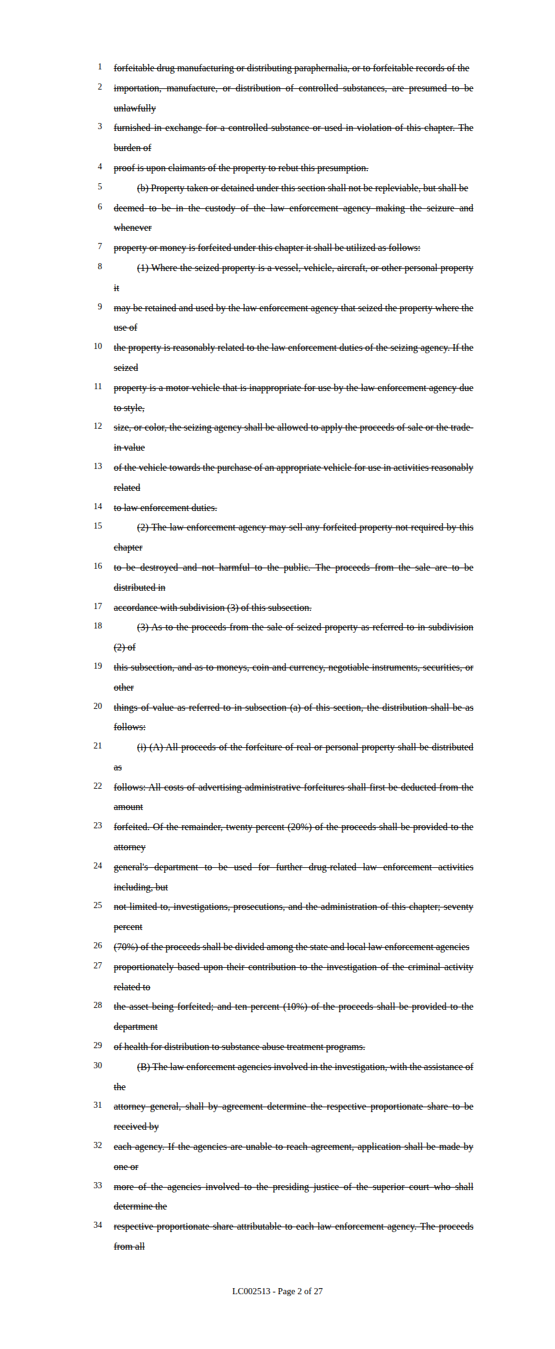forfeitable drug manufacturing or distributing paraphernalia, or to forfeitable records of the
importation, manufacture, or distribution of controlled substances, are presumed to be unlawfully
furnished in exchange for a controlled substance or used in violation of this chapter. The burden of
proof is upon claimants of the property to rebut this presumption.
(b) Property taken or detained under this section shall not be repleviable, but shall be
deemed to be in the custody of the law enforcement agency making the seizure and whenever
property or money is forfeited under this chapter it shall be utilized as follows:
(1) Where the seized property is a vessel, vehicle, aircraft, or other personal property it
may be retained and used by the law enforcement agency that seized the property where the use of
the property is reasonably related to the law enforcement duties of the seizing agency. If the seized
property is a motor vehicle that is inappropriate for use by the law enforcement agency due to style,
size, or color, the seizing agency shall be allowed to apply the proceeds of sale or the trade-in value
of the vehicle towards the purchase of an appropriate vehicle for use in activities reasonably related
to law enforcement duties.
(2) The law enforcement agency may sell any forfeited property not required by this chapter
to be destroyed and not harmful to the public. The proceeds from the sale are to be distributed in
accordance with subdivision (3) of this subsection.
(3) As to the proceeds from the sale of seized property as referred to in subdivision (2) of
this subsection, and as to moneys, coin and currency, negotiable instruments, securities, or other
things of value as referred to in subsection (a) of this section, the distribution shall be as follows:
(i) (A) All proceeds of the forfeiture of real or personal property shall be distributed as
follows: All costs of advertising administrative forfeitures shall first be deducted from the amount
forfeited. Of the remainder, twenty percent (20%) of the proceeds shall be provided to the attorney
general's department to be used for further drug-related law enforcement activities including, but
not limited to, investigations, prosecutions, and the administration of this chapter; seventy percent
(70%) of the proceeds shall be divided among the state and local law enforcement agencies
proportionately based upon their contribution to the investigation of the criminal activity related to
the asset being forfeited; and ten percent (10%) of the proceeds shall be provided to the department
of health for distribution to substance abuse treatment programs.
(B) The law enforcement agencies involved in the investigation, with the assistance of the
attorney general, shall by agreement determine the respective proportionate share to be received by
each agency. If the agencies are unable to reach agreement, application shall be made by one or
more of the agencies involved to the presiding justice of the superior court who shall determine the
respective proportionate share attributable to each law enforcement agency. The proceeds from all
LC002513 - Page 2 of 27